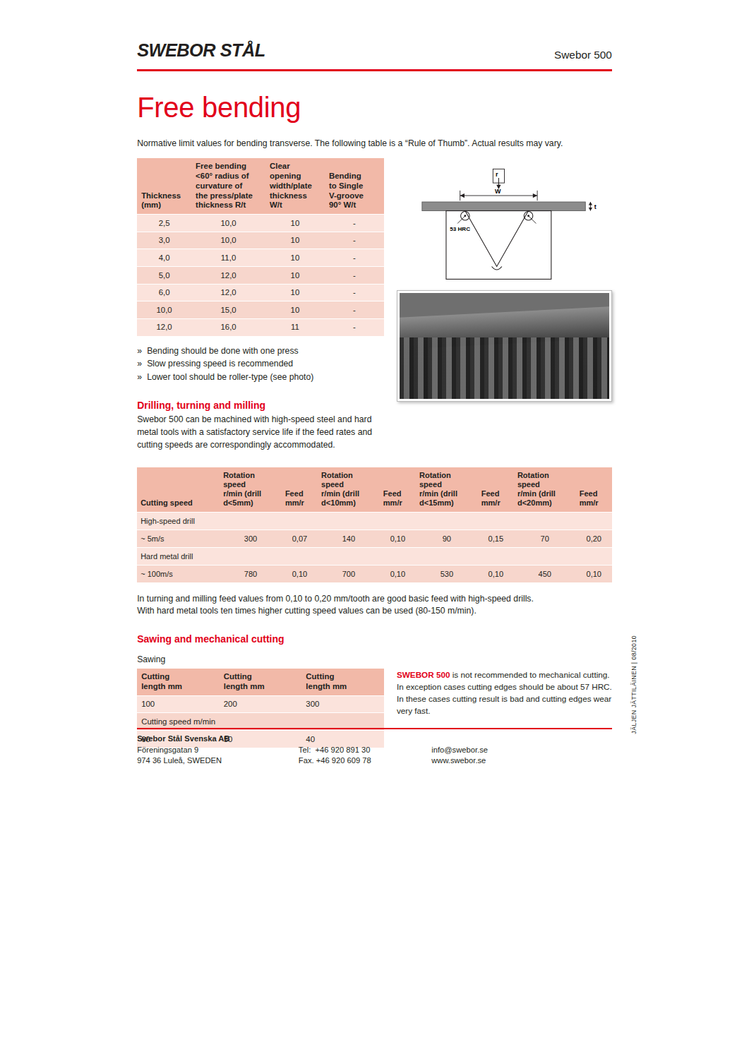SWEBOR STÅL
Swebor 500
Free bending
Normative limit values for bending transverse. The following table is a “Rule of Thumb”. Actual results may vary.
| Thickness (mm) | Free bending <60° radius of curvature of the press/plate thickness R/t | Clear opening width/plate thickness W/t | Bending to Single V-groove 90° W/t |
| --- | --- | --- | --- |
| 2,5 | 10,0 | 10 | - |
| 3,0 | 10,0 | 10 | - |
| 4,0 | 11,0 | 10 | - |
| 5,0 | 12,0 | 10 | - |
| 6,0 | 12,0 | 10 | - |
| 10,0 | 15,0 | 10 | - |
| 12,0 | 16,0 | 11 | - |
Bending should be done with one press
Slow pressing speed is recommended
Lower tool should be roller-type (see photo)
Drilling, turning and milling
Swebor 500 can be machined with high-speed steel and hard metal tools with a satisfactory service life if the feed rates and cutting speeds are correspondingly accommodated.
r W t 53 HRC
| Cutting speed | Rotation speed r/min (drill d<5mm) | Feed mm/r | Rotation speed r/min (drill d<10mm) | Feed mm/r | Rotation speed r/min (drill d<15mm) | Feed mm/r | Rotation speed r/min (drill d<20mm) | Feed mm/r |
| --- | --- | --- | --- | --- | --- | --- | --- | --- |
| High-speed drill |
| ~ 5m/s | 300 | 0,07 | 140 | 0,10 | 90 | 0,15 | 70 | 0,20 |
| Hard metal drill |
| ~ 100m/s | 780 | 0,10 | 700 | 0,10 | 530 | 0,10 | 450 | 0,10 |
In turning and milling feed values from 0,10 to 0,20 mm/tooth are good basic feed with high-speed drills.
With hard metal tools ten times higher cutting speed values can be used (80-150 m/min).
Sawing and mechanical cutting
Sawing
| Cutting length mm | Cutting length mm | Cutting length mm |
| --- | --- | --- |
| 100 | 200 | 300 |
| Cutting speed m/min |
| 60 | 50 | 40 |
SWEBOR 500 is not recommended to mechanical cutting.
In exception cases cutting edges should be about 57 HRC.
In these cases cutting result is bad and cutting edges wear
very fast.
JÄLJEN JÄTTILÄINEN | 08/2010
Swebor Stål Svenska AB
Föreningsgatan 9
974 36 Luleå, SWEDEN
Tel: +46 920 891 30
Fax. +46 920 609 78
info@swebor.se
www.swebor.se